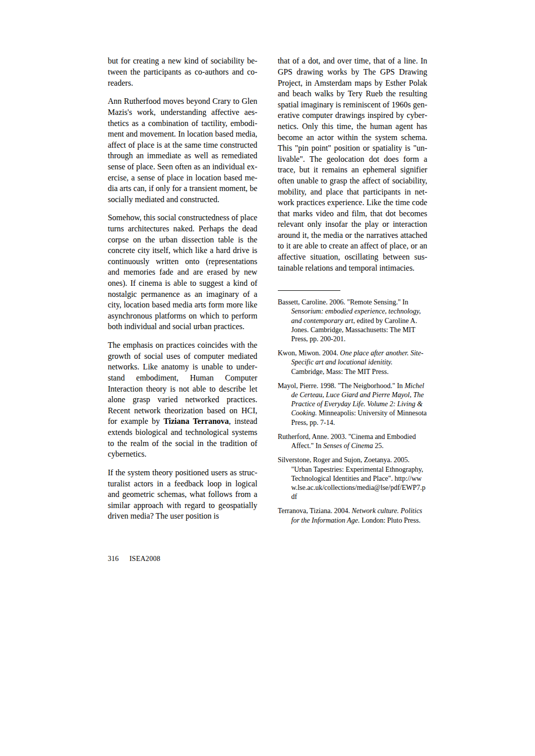but for creating a new kind of sociability between the participants as co-authors and co-readers.
Ann Rutherfood moves beyond Crary to Glen Mazis's work, understanding affective aesthetics as a combination of tactility, embodiment and movement. In location based media, affect of place is at the same time constructed through an immediate as well as remediated sense of place. Seen often as an individual exercise, a sense of place in location based media arts can, if only for a transient moment, be socially mediated and constructed.
Somehow, this social constructedness of place turns architectures naked. Perhaps the dead corpse on the urban dissection table is the concrete city itself, which like a hard drive is continuously written onto (representations and memories fade and are erased by new ones). If cinema is able to suggest a kind of nostalgic permanence as an imaginary of a city, location based media arts form more like asynchronous platforms on which to perform both individual and social urban practices.
The emphasis on practices coincides with the growth of social uses of computer mediated networks. Like anatomy is unable to understand embodiment, Human Computer Interaction theory is not able to describe let alone grasp varied networked practices. Recent network theorization based on HCI, for example by Tiziana Terranova, instead extends biological and technological systems to the realm of the social in the tradition of cybernetics.
If the system theory positioned users as structuralist actors in a feedback loop in logical and geometric schemas, what follows from a similar approach with regard to geospatially driven media? The user position is
that of a dot, and over time, that of a line. In GPS drawing works by The GPS Drawing Project, in Amsterdam maps by Esther Polak and beach walks by Tery Rueb the resulting spatial imaginary is reminiscent of 1960s generative computer drawings inspired by cybernetics. Only this time, the human agent has become an actor within the system schema. This "pin point" position or spatiality is "unlivable". The geolocation dot does form a trace, but it remains an ephemeral signifier often unable to grasp the affect of sociability, mobility, and place that participants in network practices experience. Like the time code that marks video and film, that dot becomes relevant only insofar the play or interaction around it, the media or the narratives attached to it are able to create an affect of place, or an affective situation, oscillating between sustainable relations and temporal intimacies.
Bassett, Caroline. 2006. "Remote Sensing." In Sensorium: embodied experience, technology, and contemporary art, edited by Caroline A. Jones. Cambridge, Massachusetts: The MIT Press, pp. 200-201.
Kwon, Miwon. 2004. One place after another. Site-Specific art and locational idenitity. Cambridge, Mass: The MIT Press.
Mayol, Pierre. 1998. "The Neigborhood." In Michel de Certeau, Luce Giard and Pierre Mayol, The Practice of Everyday Life. Volume 2: Living & Cooking. Minneapolis: University of Minnesota Press, pp. 7-14.
Rutherford, Anne. 2003. "Cinema and Embodied Affect." In Senses of Cinema 25.
Silverstone, Roger and Sujon, Zoetanya. 2005. "Urban Tapestries: Experimental Ethnography, Technological Identities and Place". http://www.lse.ac.uk/collections/media@lse/pdf/EWP7.pdf
Terranova, Tiziana. 2004. Network culture. Politics for the Information Age. London: Pluto Press.
316 ISEA2008